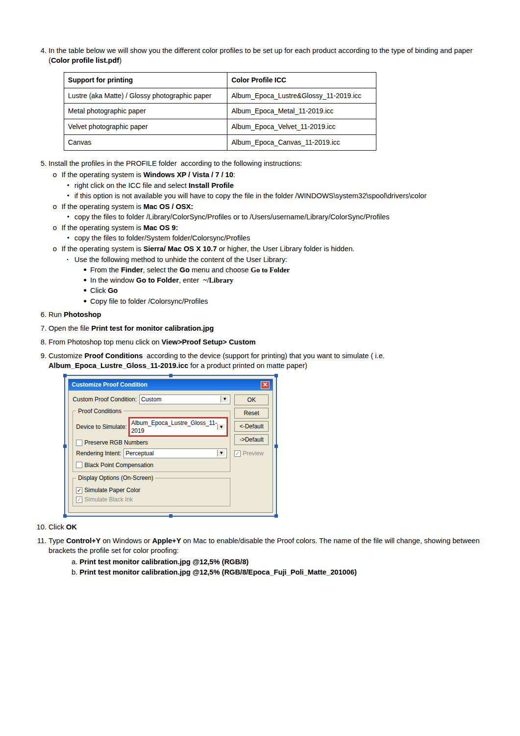In the table below we will show you the different color profiles to be set up for each product according to the type of binding and paper (Color profile list.pdf)
| Support for printing | Color Profile ICC |
| --- | --- |
| Lustre (aka Matte) / Glossy photographic paper | Album_Epoca_Lustre&Glossy_11-2019.icc |
| Metal photographic paper | Album_Epoca_Metal_11-2019.icc |
| Velvet photographic paper | Album_Epoca_Velvet_11-2019.icc |
| Canvas | Album_Epoca_Canvas_11-2019.icc |
Install the profiles in the PROFILE folder according to the following instructions:
If the operating system is Windows XP / Vista / 7 / 10:
right click on the ICC file and select Install Profile
if this option is not available you will have to copy the file in the folder /WINDOWS\system32\spool\drivers\color
If the operating system is Mac OS / OSX:
copy the files to folder /Library/ColorSync/Profiles or to /Users/username/Library/ColorSync/Profiles
If the operating system is Mac OS 9:
copy the files to folder/System folder/Colorsync/Profiles
If the operating system is Sierra/ Mac OS X 10.7 or higher, the User Library folder is hidden.
Use the following method to unhide the content of the User Library:
From the Finder, select the Go menu and choose Go to Folder
In the window Go to Folder, enter ~/Library
Click Go
Copy file to folder /Colorsync/Profiles
Run Photoshop
Open the file Print test for monitor calibration.jpg
From Photoshop top menu click on View>Proof Setup> Custom
Customize Proof Conditions according to the device (support for printing) that you want to simulate ( i.e. Album_Epoca_Lustre_Gloss_11-2019.icc for a product printed on matte paper)
Customize Proof Condition ✕
Custom Proof Condition:
Custom▼
Proof Conditions
Device to Simulate:
Album_Epoca_Lustre_Gloss_11-2019▼
Preserve RGB Numbers
Rendering Intent:
Perceptual▼
Black Point Compensation
Display Options (On-Screen)
Simulate Paper Color
Simulate Black Ink
OK
Reset
<-Default
->Default
Preview
Click OK
Type Control+Y on Windows or Apple+Y on Mac to enable/disable the Proof colors. The name of the file will change, showing between brackets the profile set for color proofing:
a. Print test monitor calibration.jpg @12,5% (RGB/8)
b. Print test monitor calibration.jpg @12,5% (RGB/8/Epoca_Fuji_Poli_Matte_201006)